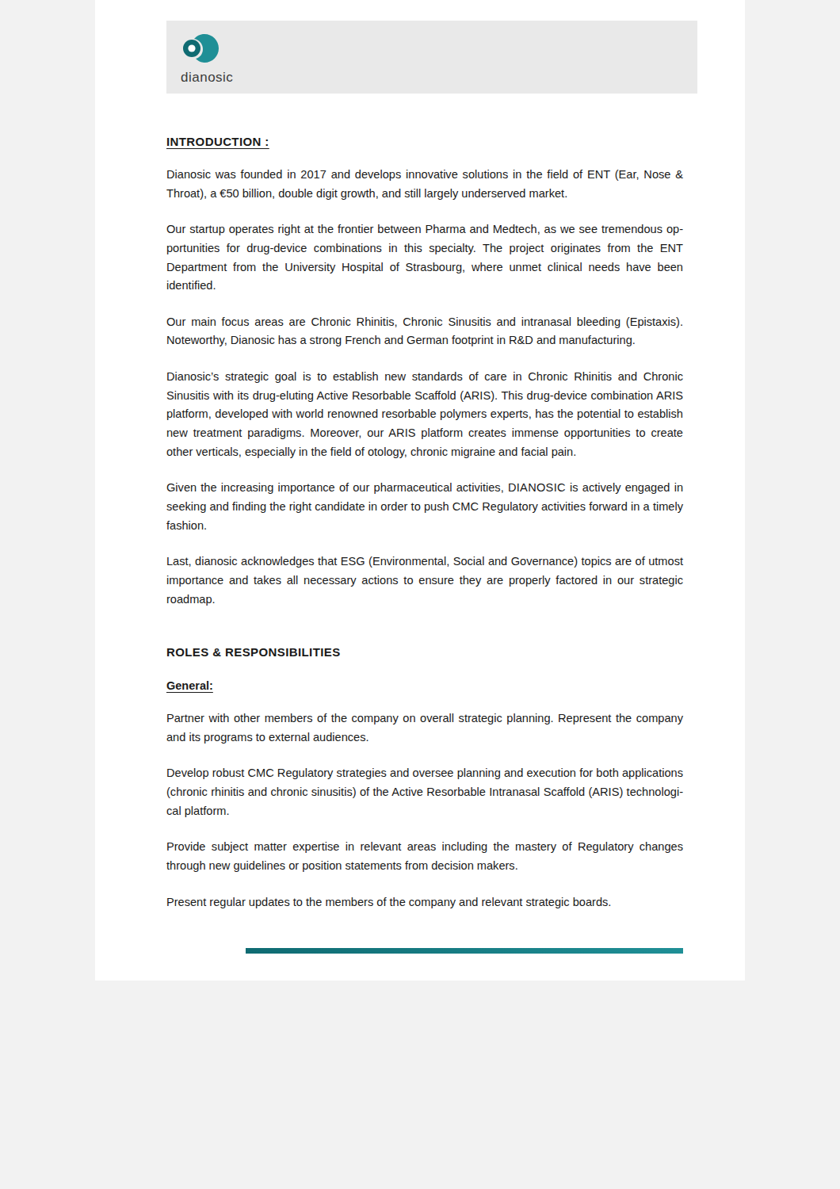dianosic
INTRODUCTION :
Dianosic was founded in 2017 and develops innovative solutions in the field of ENT (Ear, Nose & Throat), a €50 billion, double digit growth, and still largely underserved market.
Our startup operates right at the frontier between Pharma and Medtech, as we see tremendous opportunities for drug-device combinations in this specialty. The project originates from the ENT Department from the University Hospital of Strasbourg, where unmet clinical needs have been identified.
Our main focus areas are Chronic Rhinitis, Chronic Sinusitis and intranasal bleeding (Epistaxis). Noteworthy, Dianosic has a strong French and German footprint in R&D and manufacturing.
Dianosic’s strategic goal is to establish new standards of care in Chronic Rhinitis and Chronic Sinusitis with its drug-eluting Active Resorbable Scaffold (ARIS). This drug-device combination ARIS platform, developed with world renowned resorbable polymers experts, has the potential to establish new treatment paradigms. Moreover, our ARIS platform creates immense opportunities to create other verticals, especially in the field of otology, chronic migraine and facial pain.
Given the increasing importance of our pharmaceutical activities, DIANOSIC is actively engaged in seeking and finding the right candidate in order to push CMC Regulatory activities forward in a timely fashion.
Last, dianosic acknowledges that ESG (Environmental, Social and Governance) topics are of utmost importance and takes all necessary actions to ensure they are properly factored in our strategic roadmap.
ROLES & RESPONSIBILITIES
General:
Partner with other members of the company on overall strategic planning. Represent the company and its programs to external audiences.
Develop robust CMC Regulatory strategies and oversee planning and execution for both applications (chronic rhinitis and chronic sinusitis) of the Active Resorbable Intranasal Scaffold (ARIS) technological platform.
Provide subject matter expertise in relevant areas including the mastery of Regulatory changes through new guidelines or position statements from decision makers.
Present regular updates to the members of the company and relevant strategic boards.